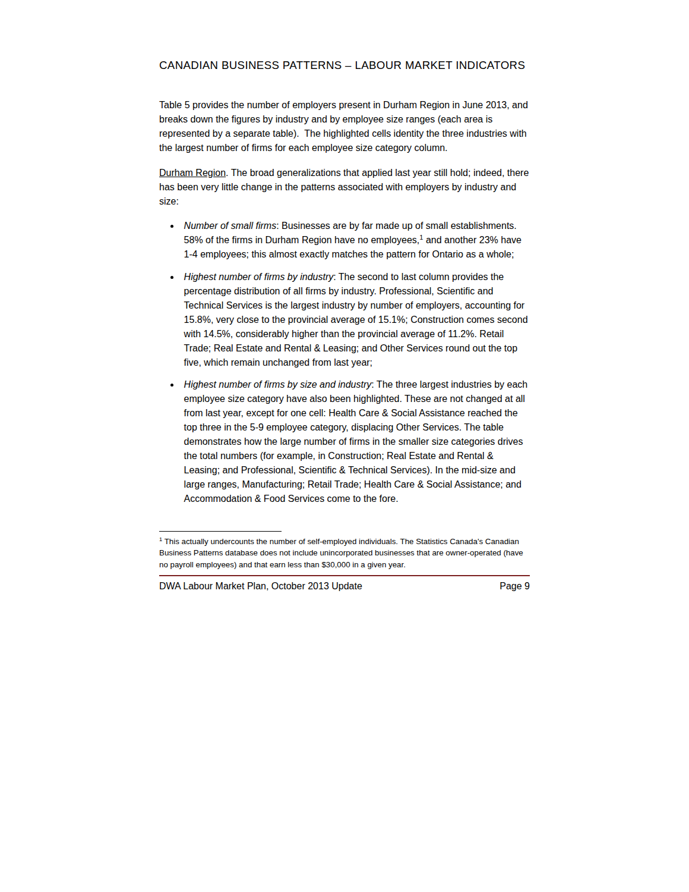CANADIAN BUSINESS PATTERNS – LABOUR MARKET INDICATORS
Table 5 provides the number of employers present in Durham Region in June 2013, and breaks down the figures by industry and by employee size ranges (each area is represented by a separate table). The highlighted cells identity the three industries with the largest number of firms for each employee size category column.
Durham Region. The broad generalizations that applied last year still hold; indeed, there has been very little change in the patterns associated with employers by industry and size:
Number of small firms: Businesses are by far made up of small establishments. 58% of the firms in Durham Region have no employees,1 and another 23% have 1-4 employees; this almost exactly matches the pattern for Ontario as a whole;
Highest number of firms by industry: The second to last column provides the percentage distribution of all firms by industry. Professional, Scientific and Technical Services is the largest industry by number of employers, accounting for 15.8%, very close to the provincial average of 15.1%; Construction comes second with 14.5%, considerably higher than the provincial average of 11.2%. Retail Trade; Real Estate and Rental & Leasing; and Other Services round out the top five, which remain unchanged from last year;
Highest number of firms by size and industry: The three largest industries by each employee size category have also been highlighted. These are not changed at all from last year, except for one cell: Health Care & Social Assistance reached the top three in the 5-9 employee category, displacing Other Services. The table demonstrates how the large number of firms in the smaller size categories drives the total numbers (for example, in Construction; Real Estate and Rental & Leasing; and Professional, Scientific & Technical Services). In the mid-size and large ranges, Manufacturing; Retail Trade; Health Care & Social Assistance; and Accommodation & Food Services come to the fore.
1 This actually undercounts the number of self-employed individuals. The Statistics Canada's Canadian Business Patterns database does not include unincorporated businesses that are owner-operated (have no payroll employees) and that earn less than $30,000 in a given year.
DWA Labour Market Plan, October 2013 Update Page 9